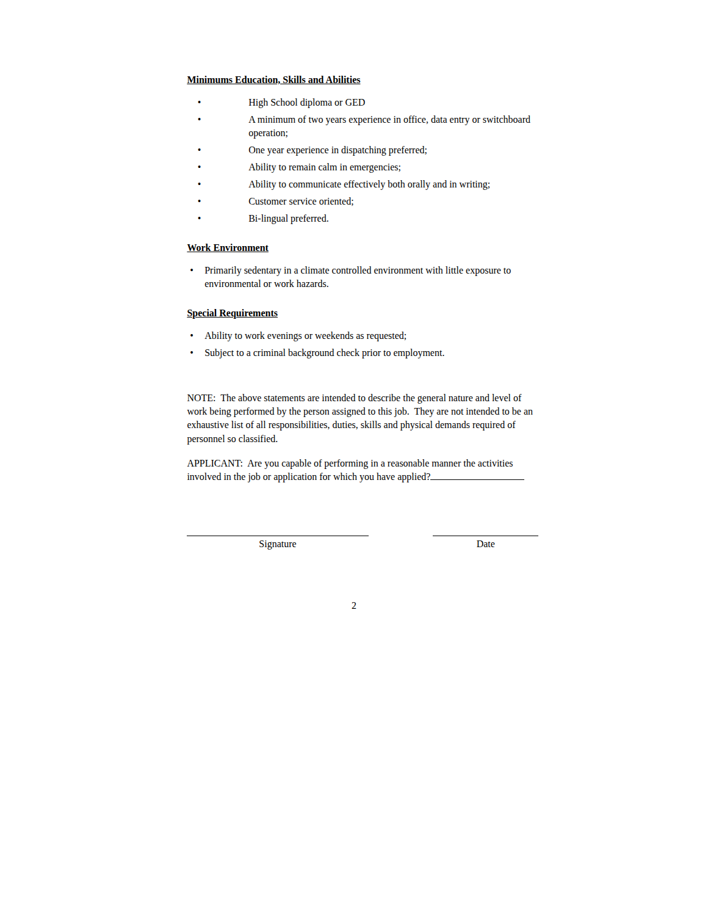Minimums Education, Skills and Abilities
High School diploma or GED
A minimum of two years experience in office, data entry or switchboard operation;
One year experience in dispatching preferred;
Ability to remain calm in emergencies;
Ability to communicate effectively both orally and in writing;
Customer service oriented;
Bi-lingual preferred.
Work Environment
Primarily sedentary in a climate controlled environment with little exposure to environmental or work hazards.
Special Requirements
Ability to work evenings or weekends as requested;
Subject to a criminal background check prior to employment.
NOTE: The above statements are intended to describe the general nature and level of work being performed by the person assigned to this job. They are not intended to be an exhaustive list of all responsibilities, duties, skills and physical demands required of personnel so classified.
APPLICANT: Are you capable of performing in a reasonable manner the activities involved in the job or application for which you have applied?
Signature
Date
2